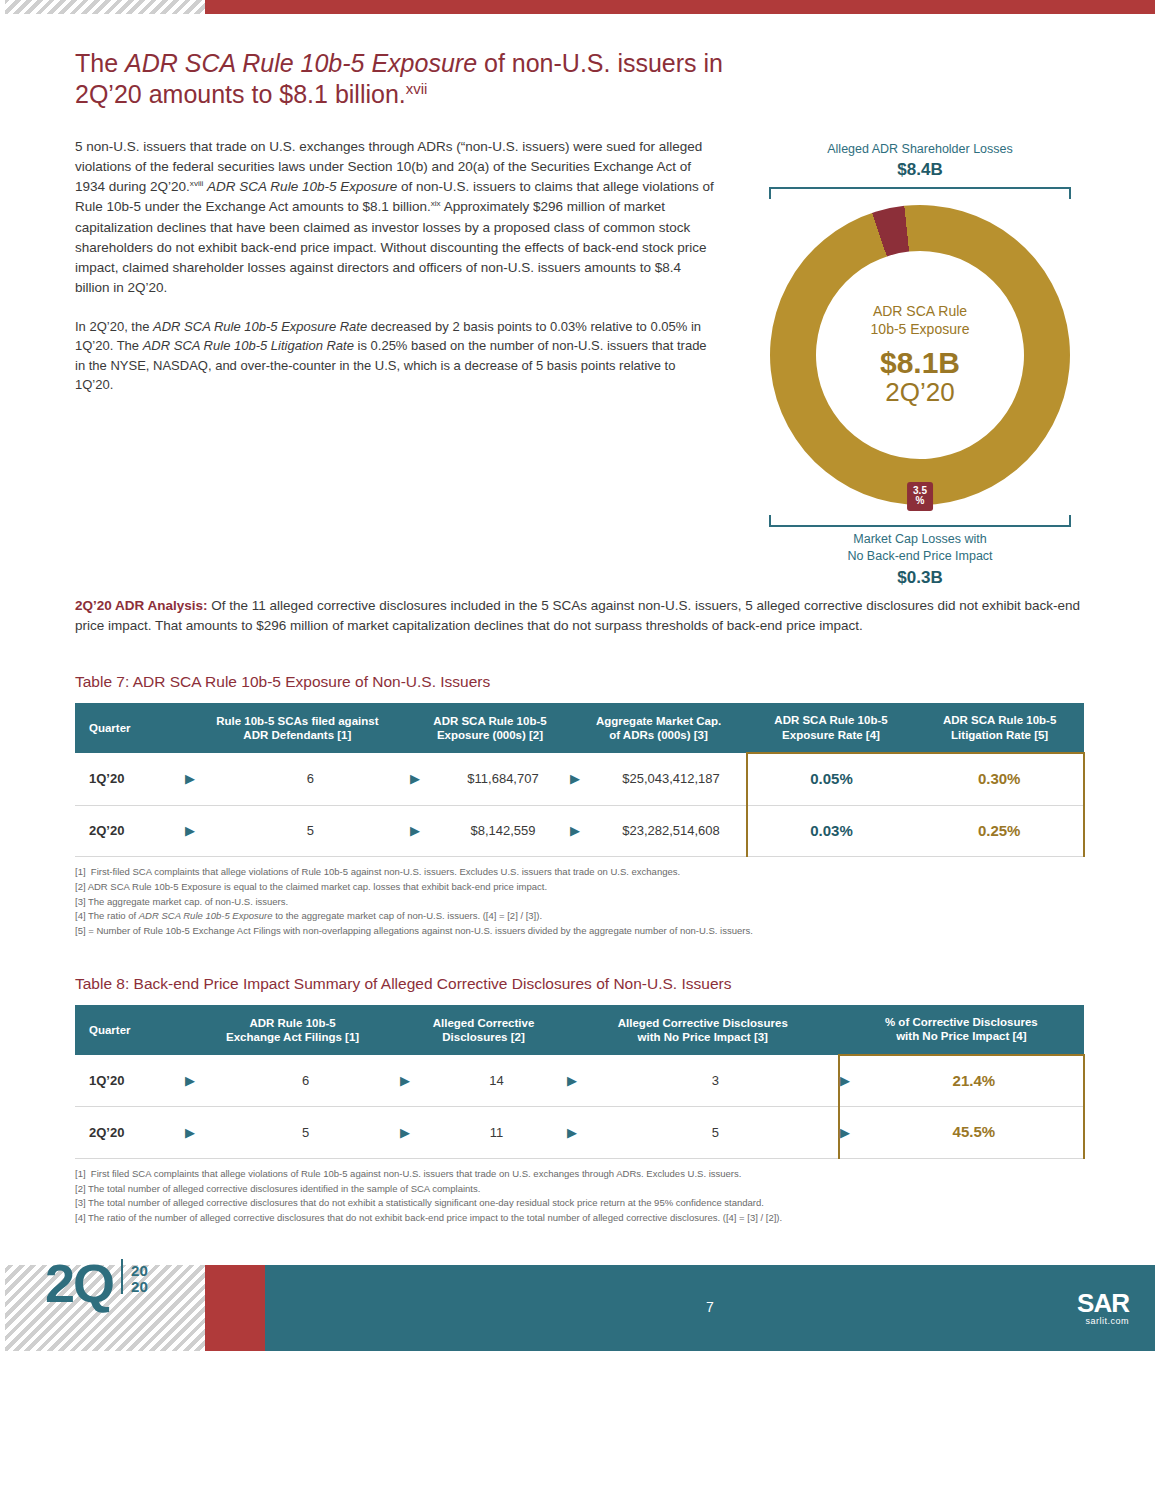The ADR SCA Rule 10b-5 Exposure of non-U.S. issuers in 2Q’20 amounts to $8.1 billion.xvii
5 non-U.S. issuers that trade on U.S. exchanges through ADRs (“non-U.S. issuers) were sued for alleged violations of the federal securities laws under Section 10(b) and 20(a) of the Securities Exchange Act of 1934 during 2Q’20.xviii ADR SCA Rule 10b-5 Exposure of non-U.S. issuers to claims that allege violations of Rule 10b-5 under the Exchange Act amounts to $8.1 billion.xix Approximately $296 million of market capitalization declines that have been claimed as investor losses by a proposed class of common stock shareholders do not exhibit back-end price impact. Without discounting the effects of back-end stock price impact, claimed shareholder losses against directors and officers of non-U.S. issuers amounts to $8.4 billion in 2Q’20.
In 2Q’20, the ADR SCA Rule 10b-5 Exposure Rate decreased by 2 basis points to 0.03% relative to 0.05% in 1Q’20. The ADR SCA Rule 10b-5 Litigation Rate is 0.25% based on the number of non-U.S. issuers that trade in the NYSE, NASDAQ, and over-the-counter in the U.S, which is a decrease of 5 basis points relative to 1Q’20.
Alleged ADR Shareholder Losses $8.4B
ADR SCA Rule
10b-5 Exposure
$8.1B
2Q’20
3.5
%
Market Cap Losses with
No Back-end Price Impact $0.3B
2Q’20 ADR Analysis: Of the 11 alleged corrective disclosures included in the 5 SCAs against non-U.S. issuers, 5 alleged corrective disclosures did not exhibit back-end price impact. That amounts to $296 million of market capitalization declines that do not surpass thresholds of back-end price impact.
Table 7: ADR SCA Rule 10b-5 Exposure of Non-U.S. Issuers
| Quarter | Rule 10b-5 SCAs filed against ADR Defendants [1] | ADR SCA Rule 10b-5 Exposure (000s) [2] | Aggregate Market Cap. of ADRs (000s) [3] | ADR SCA Rule 10b-5 Exposure Rate [4] | ADR SCA Rule 10b-5 Litigation Rate [5] |
| --- | --- | --- | --- | --- | --- |
| 1Q’20 | ▶ | 6 | ▶ | $11,684,707 | ▶ | $25,043,412,187 | 0.05% | 0.30% |
| 2Q’20 | ▶ | 5 | ▶ | $8,142,559 | ▶ | $23,282,514,608 | 0.03% | 0.25% |
[1] First-filed SCA complaints that allege violations of Rule 10b-5 against non-U.S. issuers. Excludes U.S. issuers that trade on U.S. exchanges.
[2] ADR SCA Rule 10b-5 Exposure is equal to the claimed market cap. losses that exhibit back-end price impact.
[3] The aggregate market cap. of non-U.S. issuers.
[4] The ratio of ADR SCA Rule 10b-5 Exposure to the aggregate market cap of non-U.S. issuers. ([4] = [2] / [3]).
[5] = Number of Rule 10b-5 Exchange Act Filings with non-overlapping allegations against non-U.S. issuers divided by the aggregate number of non-U.S. issuers.
Table 8: Back-end Price Impact Summary of Alleged Corrective Disclosures of Non-U.S. Issuers
| Quarter | ADR Rule 10b-5 Exchange Act Filings [1] | Alleged Corrective Disclosures [2] | Alleged Corrective Disclosures with No Price Impact [3] | % of Corrective Disclosures with No Price Impact [4] |
| --- | --- | --- | --- | --- |
| 1Q’20 | ▶ | 6 | ▶ | 14 | ▶ | 3 | ▶ | 21.4% |
| 2Q’20 | ▶ | 5 | ▶ | 11 | ▶ | 5 | ▶ | 45.5% |
[1] First filed SCA complaints that allege violations of Rule 10b-5 against non-U.S. issuers that trade on U.S. exchanges through ADRs. Excludes U.S. issuers.
[2] The total number of alleged corrective disclosures identified in the sample of SCA complaints.
[3] The total number of alleged corrective disclosures that do not exhibit a statistically significant one-day residual stock price return at the 95% confidence standard.
[4] The ratio of the number of alleged corrective disclosures that do not exhibit back-end price impact to the total number of alleged corrective disclosures. ([4] = [3] / [2]).
2Q
20
20
7
SAR
sarlit.com